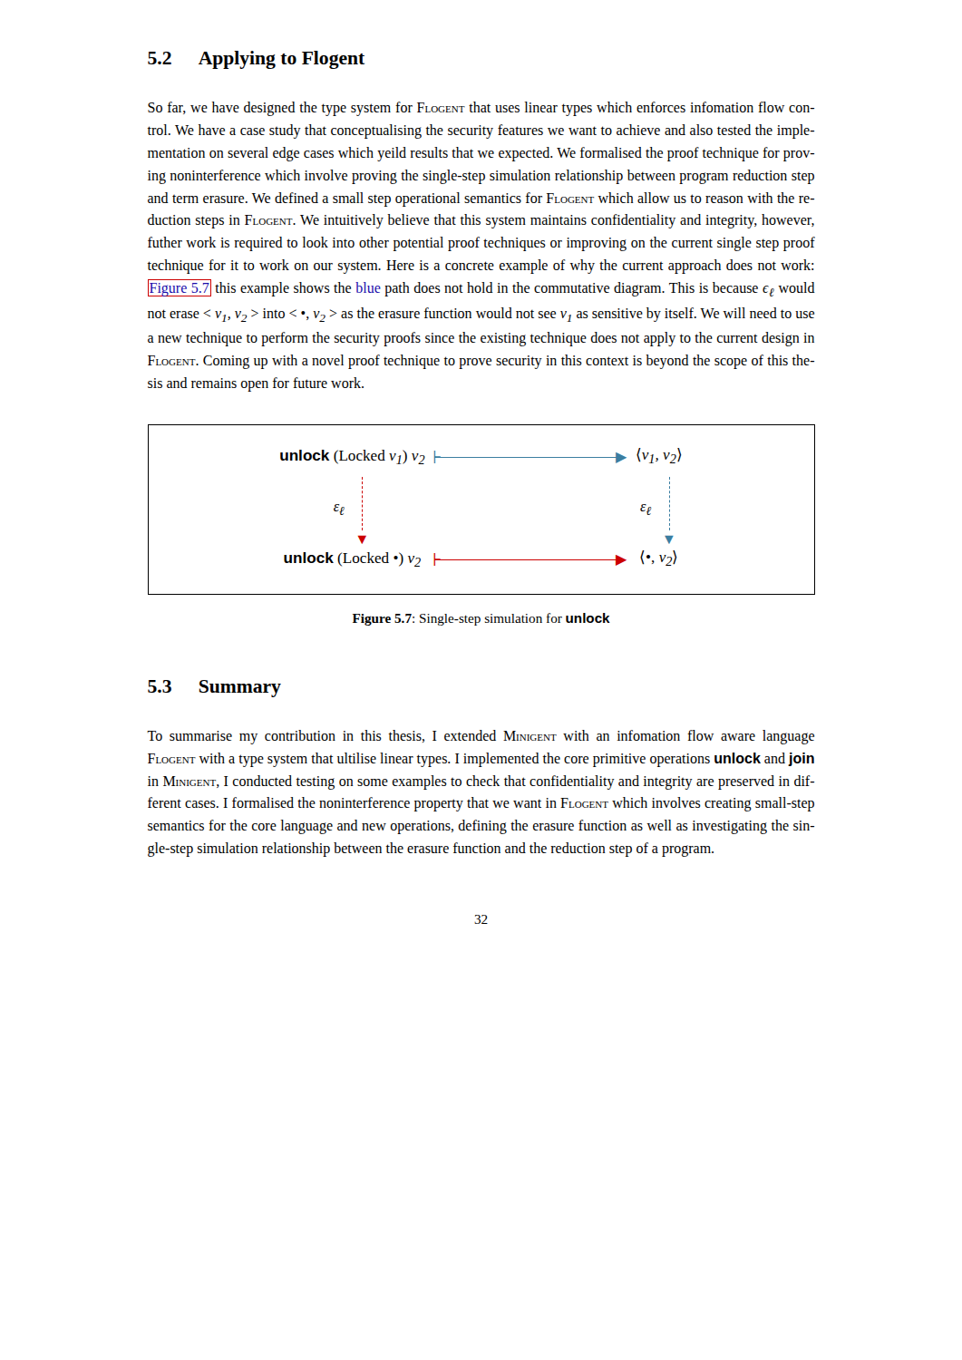5.2 Applying to Flogent
So far, we have designed the type system for Flogent that uses linear types which enforces infomation flow control. We have a case study that conceptualising the security features we want to achieve and also tested the implementation on several edge cases which yeild results that we expected. We formalised the proof technique for proving noninterference which involve proving the single-step simulation relationship between program reduction step and term erasure. We defined a small step operational semantics for Flogent which allow us to reason with the reduction steps in Flogent. We intuitively believe that this system maintains confidentiality and integrity, however, futher work is required to look into other potential proof techniques or improving on the current single step proof technique for it to work on our system. Here is a concrete example of why the current approach does not work: Figure 5.7 this example shows the blue path does not hold in the commutative diagram. This is because ϵℓ would not erase < ν1, ν2 > into < •, ν2 > as the erasure function would not see ν1 as sensitive by itself. We will need to use a new technique to perform the security proofs since the existing technique does not apply to the current design in Flogent. Coming up with a novel proof technique to prove security in this context is beyond the scope of this thesis and remains open for future work.
| unlock (Locked v 1 ) v 2 | ⊦ ▶ | ⟨ v 1 , v 2 ⟩ |
| / ε ℓ / ▼ / | | / ε ℓ / ▼ / |
| unlock (Locked •) v 2 | ⊦ ▶ | ⟨•, v 2 ⟩ |
Figure 5.7: Single-step simulation for unlock
5.3 Summary
To summarise my contribution in this thesis, I extended Minigent with an infomation flow aware language Flogent with a type system that ultilise linear types. I implemented the core primitive operations unlock and join in Minigent, I conducted testing on some examples to check that confidentiality and integrity are preserved in different cases. I formalised the noninterference property that we want in Flogent which involves creating small-step semantics for the core language and new operations, defining the erasure function as well as investigating the single-step simulation relationship between the erasure function and the reduction step of a program.
32